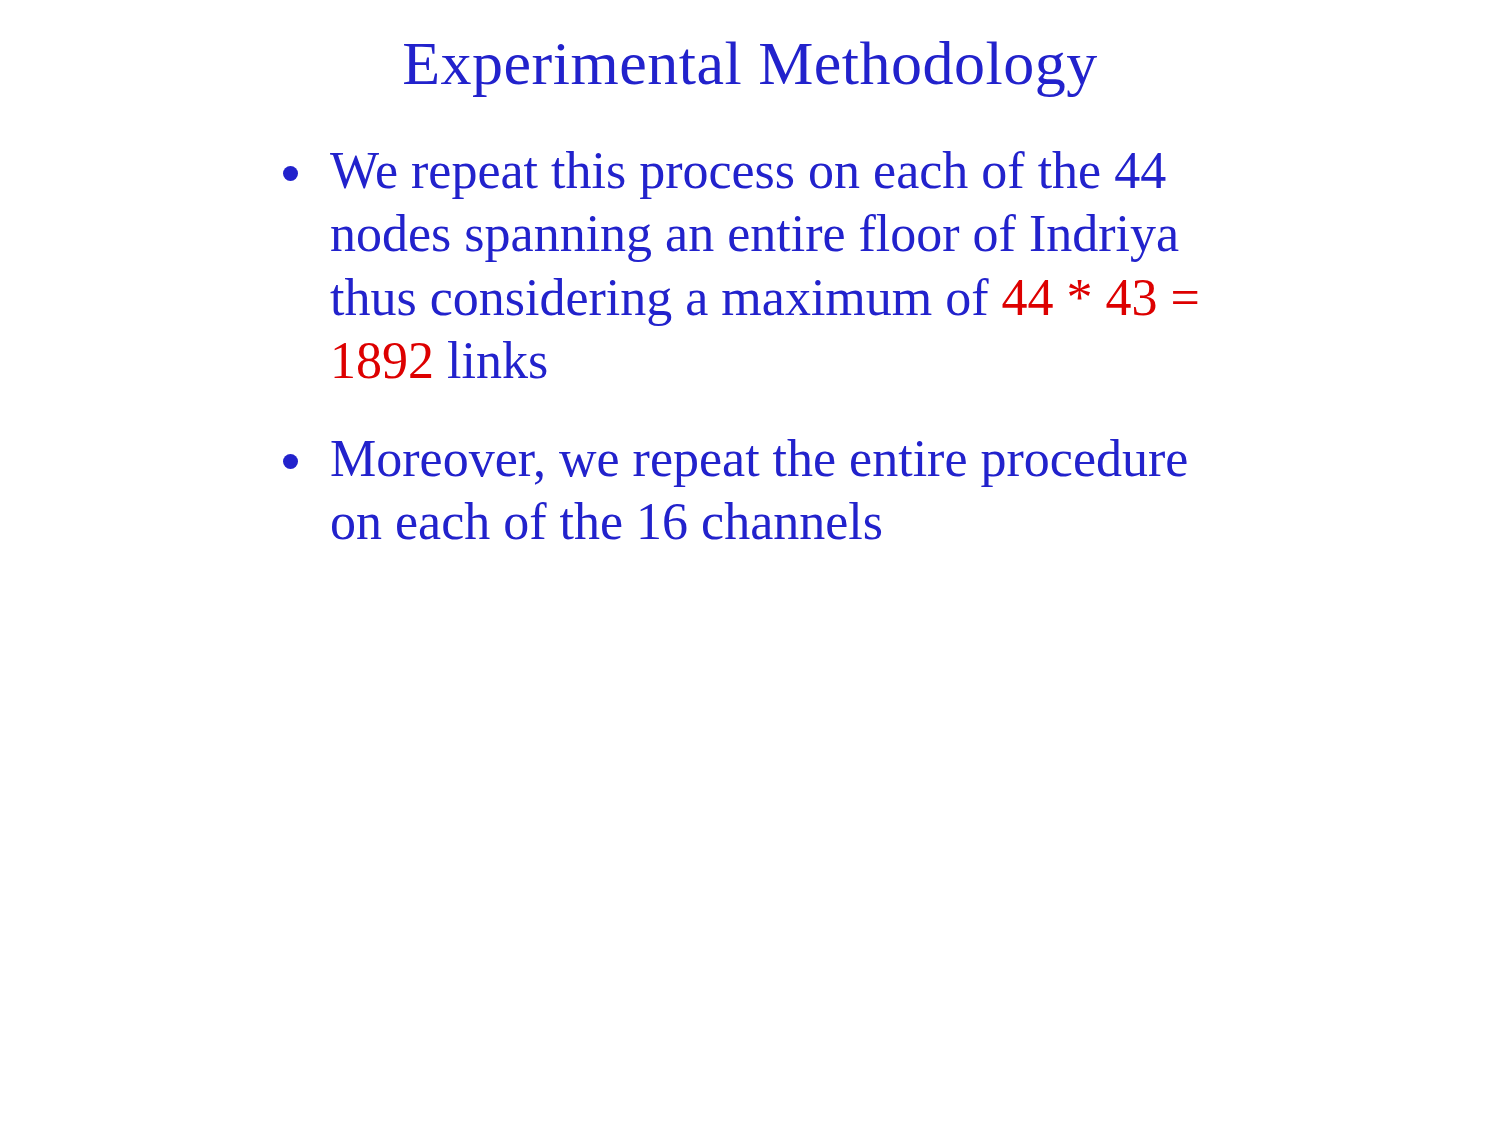Experimental Methodology
We repeat this process on each of the 44 nodes spanning an entire floor of Indriya thus considering a maximum of 44 * 43 = 1892 links
Moreover, we repeat the entire procedure on each of the 16 channels